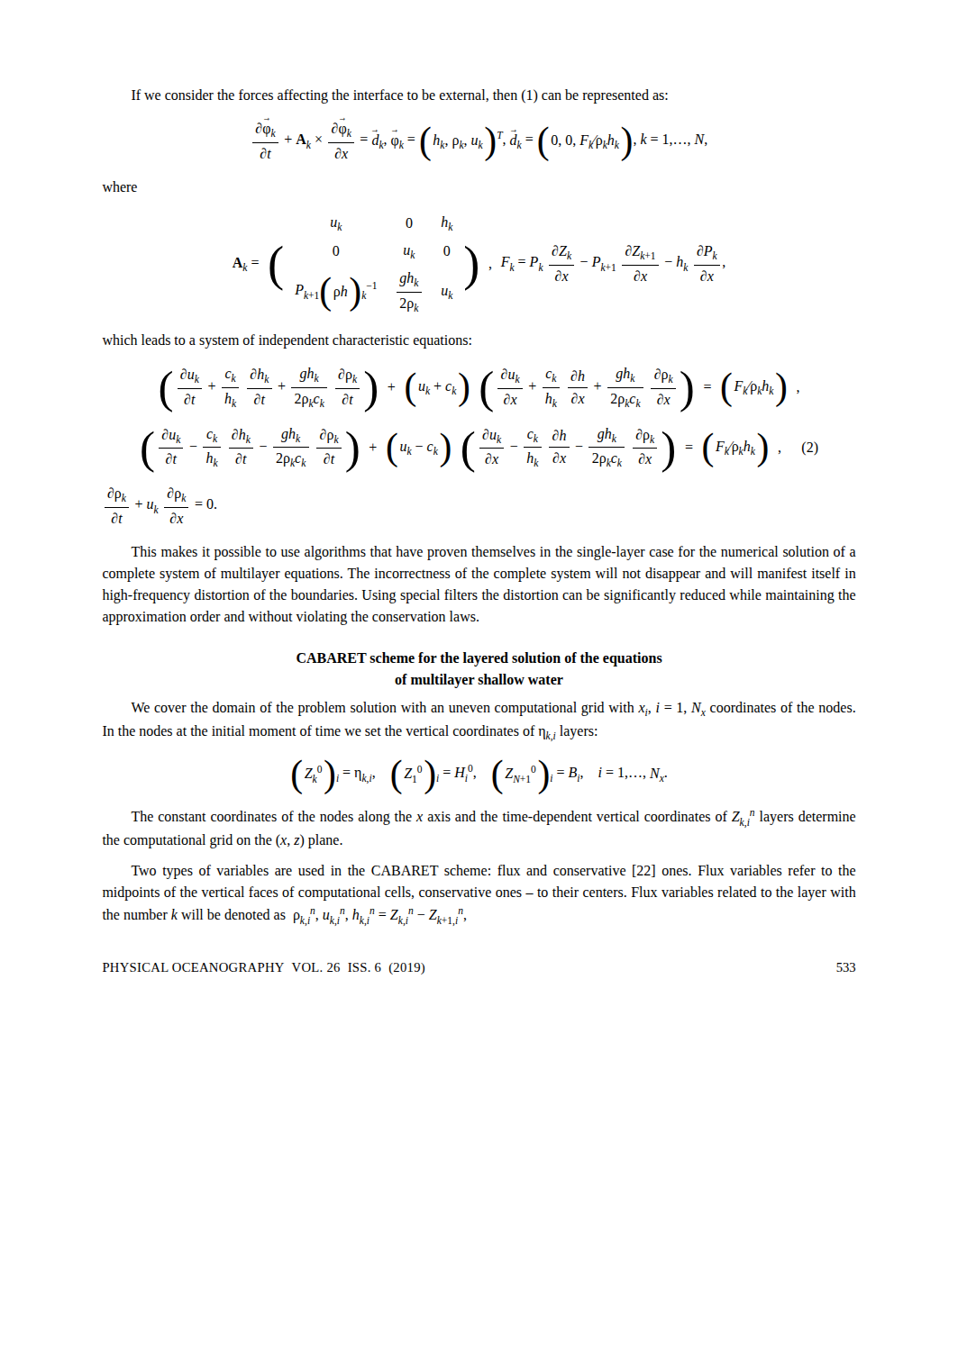If we consider the forces affecting the interface to be external, then (1) can be represented as:
∂φk∂t + Ak × ∂φk∂x = dk, φk = (hk, ρk, uk)T, dk = (0, 0, Fk⁄ρkhk), k = 1,…, N,
where
Ak = (
| u k | 0 | h k |
| 0 | u k | 0 |
| P k +1 ( ρ h ) k −1 | gh k 2ρ k | u k |
) , Fk = Pk ∂Zk∂x − Pk+1 ∂Zk+1∂x − hk ∂Pk∂x,
which leads to a system of independent characteristic equations:
( ∂uk∂t + ck hk ∂hk∂t + ghk 2ρkck ∂ρk∂t ) + (uk + ck) ( ∂uk∂x + ck hk ∂h∂x + ghk 2ρkck ∂ρk∂x ) = (Fk⁄ρkhk),
( ∂uk∂t − ck hk ∂hk∂t − ghk 2ρkck ∂ρk∂t ) + (uk − ck) ( ∂uk∂x − ck hk ∂h∂x − ghk 2ρkck ∂ρk∂x ) = (Fk⁄ρkhk), (2)
∂ρk∂t + uk ∂ρk∂x = 0.
This makes it possible to use algorithms that have proven themselves in the single-layer case for the numerical solution of a complete system of multilayer equations. The incorrectness of the complete system will not disappear and will manifest itself in high-frequency distortion of the boundaries. Using special filters the distortion can be significantly reduced while maintaining the approximation order and without violating the conservation laws.
CABARET scheme for the layered solution of the equations
of multilayer shallow water
We cover the domain of the problem solution with an uneven computational grid with xi, i = 1, Nx coordinates of the nodes. In the nodes at the initial moment of time we set the vertical coordinates of ηk,i layers:
(Zk0)i = ηk,i, (Z10)i = Hi0, (ZN+10)i = Bi, i = 1,…, Nx.
The constant coordinates of the nodes along the x axis and the time-dependent vertical coordinates of Zk,in layers determine the computational grid on the (x, z) plane.
Two types of variables are used in the CABARET scheme: flux and conservative [22] ones. Flux variables refer to the midpoints of the vertical faces of computational cells, conservative ones – to their centers. Flux variables related to the layer with the number k will be denoted as ρk,in, uk,in, hk,in = Zk,in − Zk+1,in,
PHYSICAL OCEANOGRAPHY VOL. 26 ISS. 6 (2019) 533